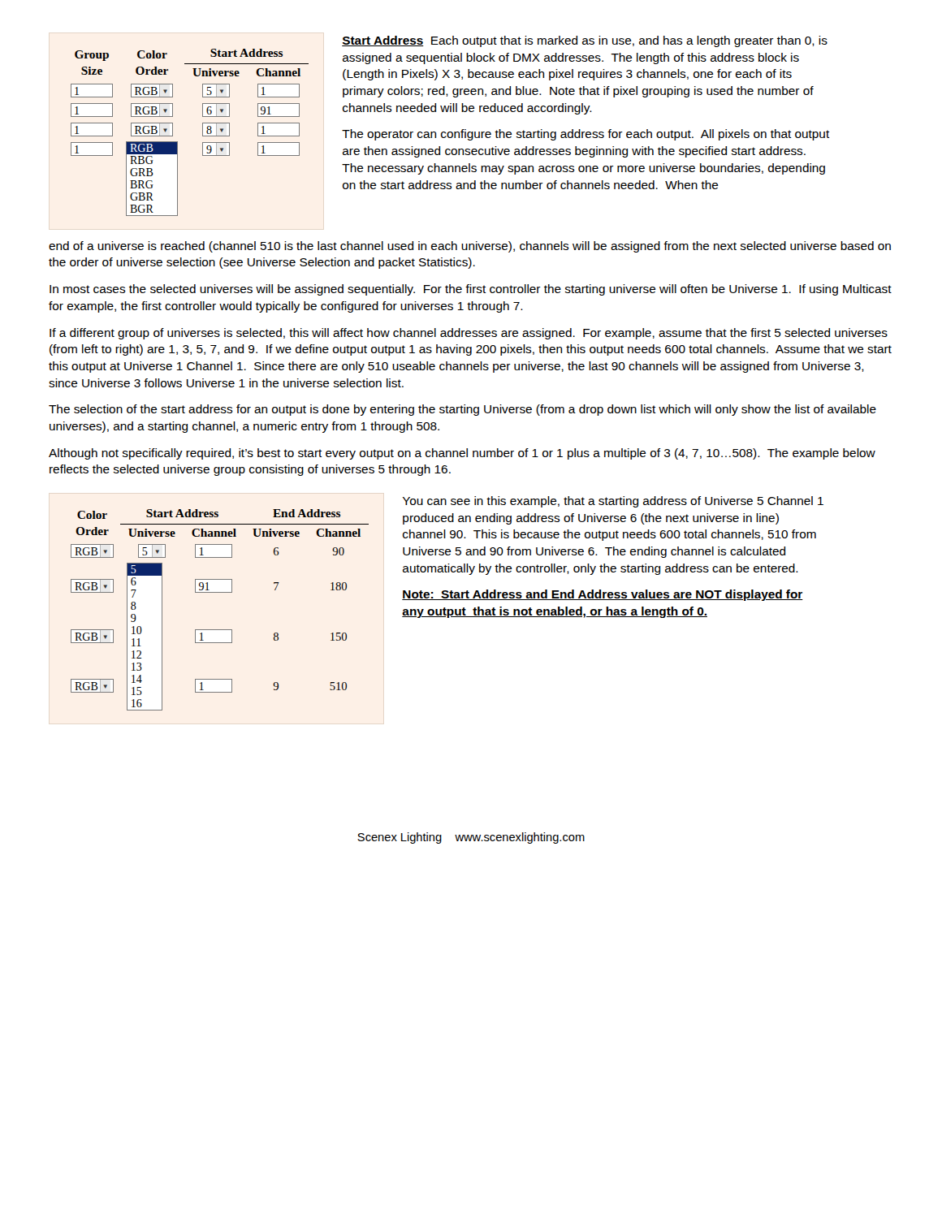| Group Size | Color Order | Start Address |
| --- | --- | --- |
| Universe | Channel |
| 1 | RGB | 5 | 1 |
| 1 | RGB | 6 | 91 |
| 1 | RGB | 8 | 1 |
| 1 | RGB RBG GRB BRG GBR BGR | 9 | 1 |
Start Address Each output that is marked as in use, and has a length greater than 0, is assigned a sequential block of DMX addresses. The length of this address block is (Length in Pixels) X 3, because each pixel requires 3 channels, one for each of its primary colors; red, green, and blue. Note that if pixel grouping is used the number of channels needed will be reduced accordingly.
The operator can configure the starting address for each output. All pixels on that output are then assigned consecutive addresses beginning with the specified start address. The necessary channels may span across one or more universe boundaries, depending on the start address and the number of channels needed. When the
end of a universe is reached (channel 510 is the last channel used in each universe), channels will be assigned from the next selected universe based on the order of universe selection (see Universe Selection and packet Statistics).
In most cases the selected universes will be assigned sequentially. For the first controller the starting universe will often be Universe 1. If using Multicast for example, the first controller would typically be configured for universes 1 through 7.
If a different group of universes is selected, this will affect how channel addresses are assigned. For example, assume that the first 5 selected universes (from left to right) are 1, 3, 5, 7, and 9. If we define output output 1 as having 200 pixels, then this output needs 600 total channels. Assume that we start this output at Universe 1 Channel 1. Since there are only 510 useable channels per universe, the last 90 channels will be assigned from Universe 3, since Universe 3 follows Universe 1 in the universe selection list.
The selection of the start address for an output is done by entering the starting Universe (from a drop down list which will only show the list of available universes), and a starting channel, a numeric entry from 1 through 508.
Although not specifically required, it’s best to start every output on a channel number of 1 or 1 plus a multiple of 3 (4, 7, 10…508). The example below reflects the selected universe group consisting of universes 5 through 16.
| Color Order | Start Address | End Address |
| --- | --- | --- |
| Universe | Channel | Universe | Channel |
| RGB | 5 | 1 | 6 | 90 |
| RGB | 5 6 7 8 9 10 11 12 13 14 15 16 | 91 | 7 | 180 |
| RGB | 1 | 8 | 150 |
| RGB | 1 | 9 | 510 |
You can see in this example, that a starting address of Universe 5 Channel 1 produced an ending address of Universe 6 (the next universe in line) channel 90. This is because the output needs 600 total channels, 510 from Universe 5 and 90 from Universe 6. The ending channel is calculated automatically by the controller, only the starting address can be entered.
Note: Start Address and End Address values are NOT displayed for any output that is not enabled, or has a length of 0.
Scenex Lighting www.scenexlighting.com